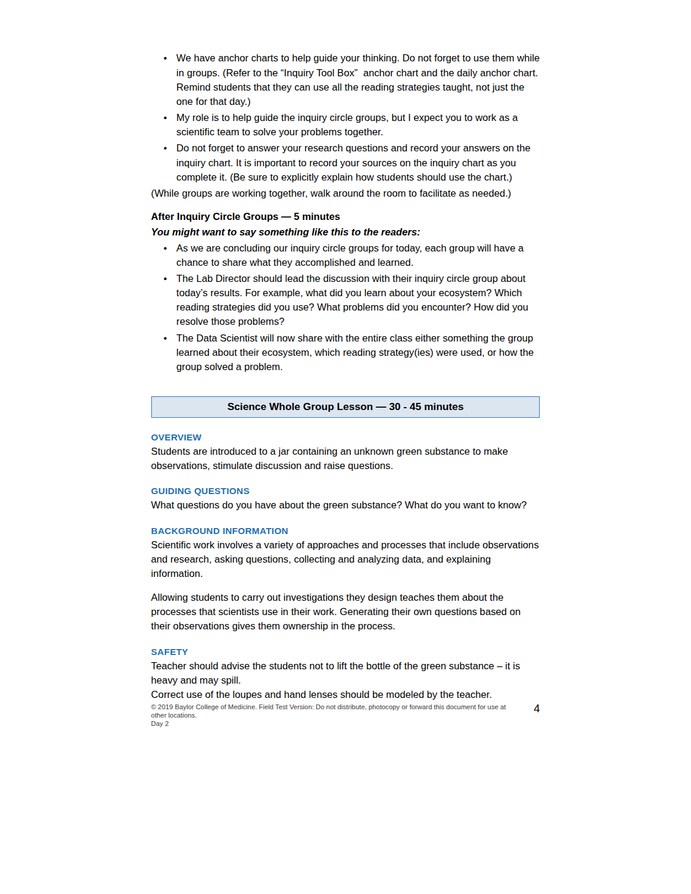We have anchor charts to help guide your thinking. Do not forget to use them while in groups. (Refer to the “Inquiry Tool Box” anchor chart and the daily anchor chart. Remind students that they can use all the reading strategies taught, not just the one for that day.)
My role is to help guide the inquiry circle groups, but I expect you to work as a scientific team to solve your problems together.
Do not forget to answer your research questions and record your answers on the inquiry chart. It is important to record your sources on the inquiry chart as you complete it. (Be sure to explicitly explain how students should use the chart.)
(While groups are working together, walk around the room to facilitate as needed.)
After Inquiry Circle Groups — 5 minutes
You might want to say something like this to the readers:
As we are concluding our inquiry circle groups for today, each group will have a chance to share what they accomplished and learned.
The Lab Director should lead the discussion with their inquiry circle group about today’s results. For example, what did you learn about your ecosystem? Which reading strategies did you use? What problems did you encounter? How did you resolve those problems?
The Data Scientist will now share with the entire class either something the group learned about their ecosystem, which reading strategy(ies) were used, or how the group solved a problem.
Science Whole Group Lesson — 30 - 45 minutes
Overview
Students are introduced to a jar containing an unknown green substance to make observations, stimulate discussion and raise questions.
Guiding Questions
What questions do you have about the green substance? What do you want to know?
Background Information
Scientific work involves a variety of approaches and processes that include observations and research, asking questions, collecting and analyzing data, and explaining information.
Allowing students to carry out investigations they design teaches them about the processes that scientists use in their work. Generating their own questions based on their observations gives them ownership in the process.
Safety
Teacher should advise the students not to lift the bottle of the green substance – it is heavy and may spill.
Correct use of the loupes and hand lenses should be modeled by the teacher.
© 2019 Baylor College of Medicine. Field Test Version: Do not distribute, photocopy or forward this document for use at other locations.
Day 2
4